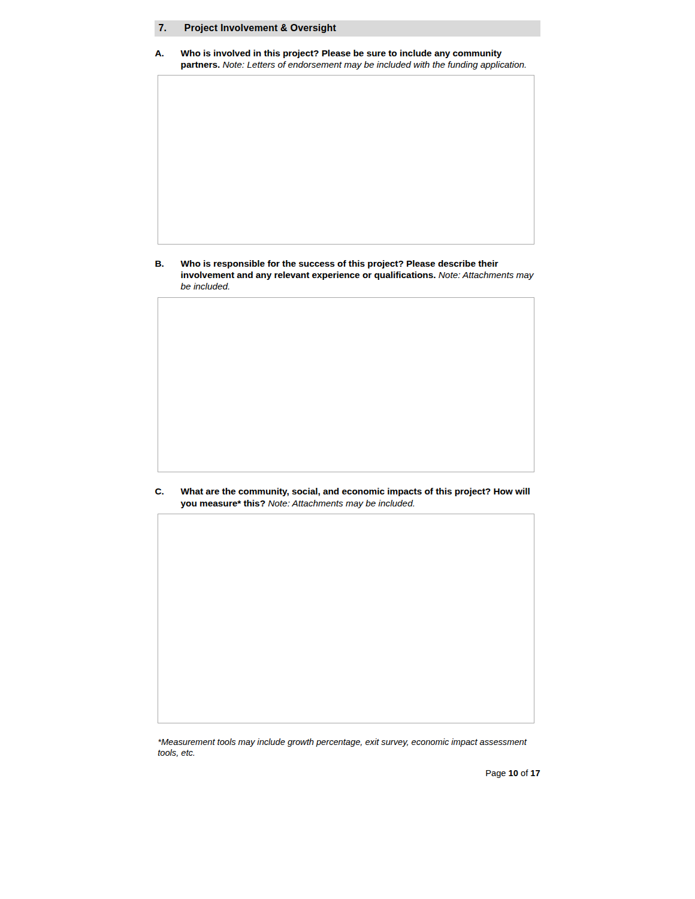7. Project Involvement & Oversight
A.
Who is involved in this project? Please be sure to include any community partners. Note: Letters of endorsement may be included with the funding application.
B.
Who is responsible for the success of this project? Please describe their involvement and any relevant experience or qualifications. Note: Attachments may be included.
C.
What are the community, social, and economic impacts of this project? How will you measure* this? Note: Attachments may be included.
*Measurement tools may include growth percentage, exit survey, economic impact assessment tools, etc.
Page 10 of 17